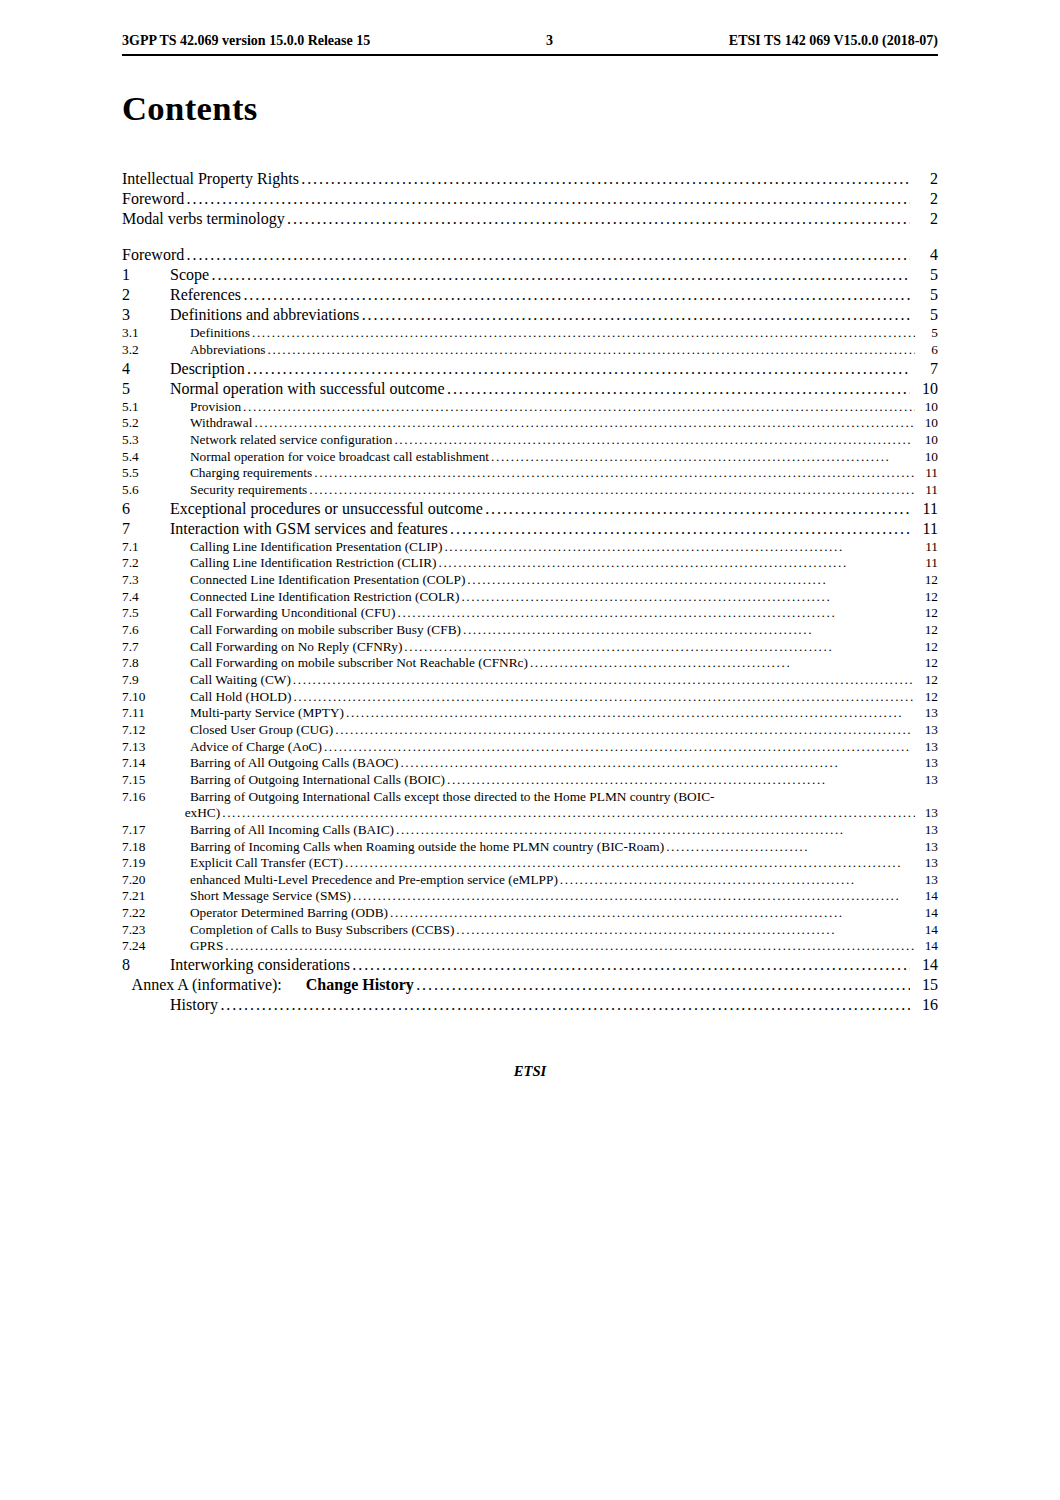3GPP TS 42.069 version 15.0.0 Release 15 3 ETSI TS 142 069 V15.0.0 (2018-07)
Contents
Intellectual Property Rights .................................................................................................................................. 2
Foreword .............................................................................................................................................................. 2
Modal verbs terminology .......................................................................................................................... 2
Foreword .............................................................................................................................................................. 4
1 Scope ....................................................................................................................................................... 5
2 References ................................................................................................................................................. 5
3 Definitions and abbreviations ....................................................................................................................... 5
3.1 Definitions ............................................................................................................................................................. 5
3.2 Abbreviations ......................................................................................................................................................... 6
4 Description ................................................................................................................................................. 7
5 Normal operation with successful outcome ......................................................................................... 10
5.1 Provision ............................................................................................................................................................... 10
5.2 Withdrawal ............................................................................................................................................................ 10
5.3 Network related service configuration ......................................................................................................... 10
5.4 Normal operation for voice broadcast call establishment ................................................................................. 10
5.5 Charging requirements ............................................................................................................................. 11
5.6 Security requirements .............................................................................................................................. 11
6 Exceptional procedures or unsuccessful outcome .................................................................................. 11
7 Interaction with GSM services and features ......................................................................................... 11
7.1 Calling Line Identification Presentation (CLIP) ................................................................................. 11
7.2 Calling Line Identification Restriction (CLIR) ................................................................................... 11
7.3 Connected Line Identification Presentation (COLP) ......................................................................... 12
7.4 Connected Line Identification Restriction (COLR) ........................................................................... 12
7.5 Call Forwarding Unconditional (CFU) ......................................................................................... 12
7.6 Call Forwarding on mobile subscriber Busy (CFB) ....................................................................... 12
7.7 Call Forwarding on No Reply (CFNRy) ....................................................................................... 12
7.8 Call Forwarding on mobile subscriber Not Reachable (CFNRc) ..................................................... 12
7.9 Call Waiting (CW) ................................................................................................................................. 12
7.10 Call Hold (HOLD) ................................................................................................................................ 12
7.11 Multi-party Service (MPTY) ................................................................................................................. 13
7.12 Closed User Group (CUG) ..................................................................................................................... 13
7.13 Advice of Charge (AoC) ....................................................................................................................... 13
7.14 Barring of All Outgoing Calls (BAOC) ......................................................................................... 13
7.15 Barring of Outgoing International Calls (BOIC) ............................................................................. 13
7.16 Barring of Outgoing International Calls except those directed to the Home PLMN country (BOIC-
exHC) ..................................................................................................................................................... 13
7.17 Barring of All Incoming Calls (BAIC) ........................................................................................... 13
7.18 Barring of Incoming Calls when Roaming outside the home PLMN country (BIC-Roam) ............................. 13
7.19 Explicit Call Transfer (ECT) ................................................................................................................. 13
7.20 enhanced Multi-Level Precedence and Pre-emption service (eMLPP) ............................................................ 13
7.21 Short Message Service (SMS) ............................................................................................................... 14
7.22 Operator Determined Barring (ODB) ............................................................................................ 14
7.23 Completion of Calls to Busy Subscribers (CCBS) ............................................................................. 14
7.24 GPRS ..................................................................................................................................................... 14
8 Interworking considerations ......................................................................................................................... 14
Annex A (informative): Change History ......................................................................................... 15
History ................................................................................................................................................................. 16
ETSI